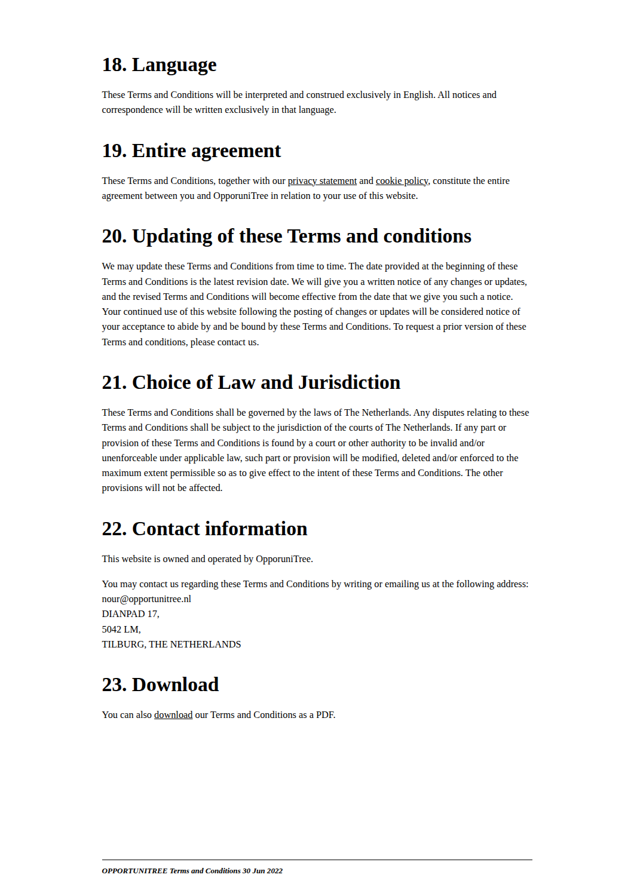18. Language
These Terms and Conditions will be interpreted and construed exclusively in English. All notices and correspondence will be written exclusively in that language.
19. Entire agreement
These Terms and Conditions, together with our privacy statement and cookie policy, constitute the entire agreement between you and OpporuniTree in relation to your use of this website.
20. Updating of these Terms and conditions
We may update these Terms and Conditions from time to time. The date provided at the beginning of these Terms and Conditions is the latest revision date. We will give you a written notice of any changes or updates, and the revised Terms and Conditions will become effective from the date that we give you such a notice. Your continued use of this website following the posting of changes or updates will be considered notice of your acceptance to abide by and be bound by these Terms and Conditions. To request a prior version of these Terms and conditions, please contact us.
21. Choice of Law and Jurisdiction
These Terms and Conditions shall be governed by the laws of The Netherlands. Any disputes relating to these Terms and Conditions shall be subject to the jurisdiction of the courts of The Netherlands. If any part or provision of these Terms and Conditions is found by a court or other authority to be invalid and/or unenforceable under applicable law, such part or provision will be modified, deleted and/or enforced to the maximum extent permissible so as to give effect to the intent of these Terms and Conditions. The other provisions will not be affected.
22. Contact information
This website is owned and operated by OpporuniTree.
You may contact us regarding these Terms and Conditions by writing or emailing us at the following address: nour@opportunitree.nl
DIANPAD 17,
5042 LM,
TILBURG, THE NETHERLANDS
23. Download
You can also download our Terms and Conditions as a PDF.
OPPORTUNITREE Terms and Conditions 30 Jun 2022